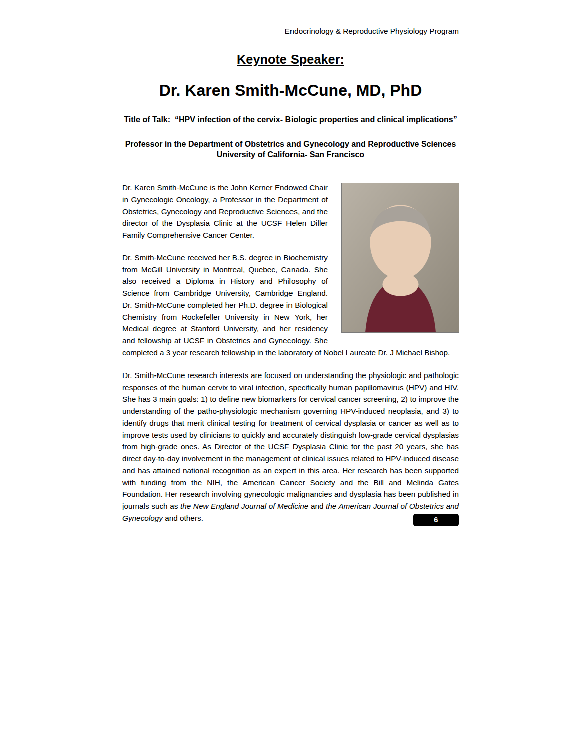Endocrinology & Reproductive Physiology Program
Keynote Speaker:
Dr. Karen Smith-McCune, MD, PhD
Title of Talk: “HPV infection of the cervix- Biologic properties and clinical implications”
Professor in the Department of Obstetrics and Gynecology and Reproductive Sciences
University of California- San Francisco
Dr. Karen Smith-McCune is the John Kerner Endowed Chair in Gynecologic Oncology, a Professor in the Department of Obstetrics, Gynecology and Reproductive Sciences, and the director of the Dysplasia Clinic at the UCSF Helen Diller Family Comprehensive Cancer Center.
Dr. Smith-McCune received her B.S. degree in Biochemistry from McGill University in Montreal, Quebec, Canada. She also received a Diploma in History and Philosophy of Science from Cambridge University, Cambridge England. Dr. Smith-McCune completed her Ph.D. degree in Biological Chemistry from Rockefeller University in New York, her Medical degree at Stanford University, and her residency and fellowship at UCSF in Obstetrics and Gynecology. She completed a 3 year research fellowship in the laboratory of Nobel Laureate Dr. J Michael Bishop.
Dr. Smith-McCune research interests are focused on understanding the physiologic and pathologic responses of the human cervix to viral infection, specifically human papillomavirus (HPV) and HIV. She has 3 main goals: 1) to define new biomarkers for cervical cancer screening, 2) to improve the understanding of the patho-physiologic mechanism governing HPV-induced neoplasia, and 3) to identify drugs that merit clinical testing for treatment of cervical dysplasia or cancer as well as to improve tests used by clinicians to quickly and accurately distinguish low-grade cervical dysplasias from high-grade ones. As Director of the UCSF Dysplasia Clinic for the past 20 years, she has direct day-to-day involvement in the management of clinical issues related to HPV-induced disease and has attained national recognition as an expert in this area. Her research has been supported with funding from the NIH, the American Cancer Society and the Bill and Melinda Gates Foundation. Her research involving gynecologic malignancies and dysplasia has been published in journals such as the New England Journal of Medicine and the American Journal of Obstetrics and Gynecology and others.
6